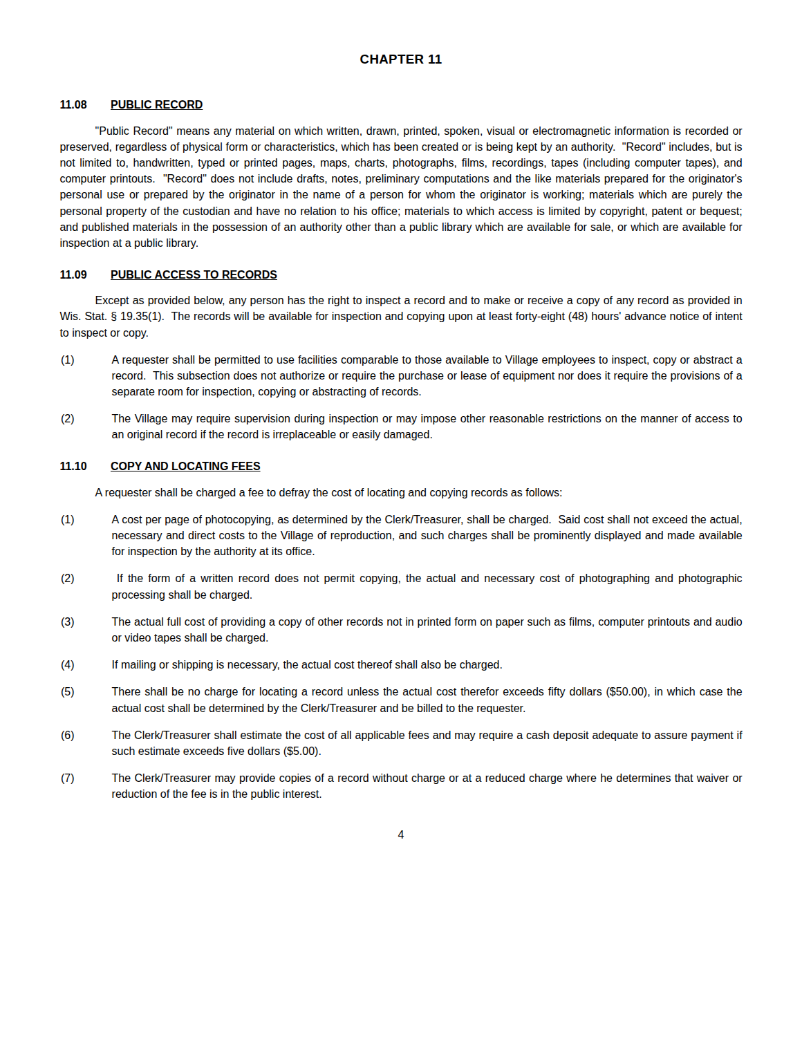CHAPTER 11
11.08 PUBLIC RECORD
"Public Record" means any material on which written, drawn, printed, spoken, visual or electromagnetic information is recorded or preserved, regardless of physical form or characteristics, which has been created or is being kept by an authority. "Record" includes, but is not limited to, handwritten, typed or printed pages, maps, charts, photographs, films, recordings, tapes (including computer tapes), and computer printouts. "Record" does not include drafts, notes, preliminary computations and the like materials prepared for the originator's personal use or prepared by the originator in the name of a person for whom the originator is working; materials which are purely the personal property of the custodian and have no relation to his office; materials to which access is limited by copyright, patent or bequest; and published materials in the possession of an authority other than a public library which are available for sale, or which are available for inspection at a public library.
11.09 PUBLIC ACCESS TO RECORDS
Except as provided below, any person has the right to inspect a record and to make or receive a copy of any record as provided in Wis. Stat. § 19.35(1). The records will be available for inspection and copying upon at least forty-eight (48) hours' advance notice of intent to inspect or copy.
(1) A requester shall be permitted to use facilities comparable to those available to Village employees to inspect, copy or abstract a record. This subsection does not authorize or require the purchase or lease of equipment nor does it require the provisions of a separate room for inspection, copying or abstracting of records.
(2) The Village may require supervision during inspection or may impose other reasonable restrictions on the manner of access to an original record if the record is irreplaceable or easily damaged.
11.10 COPY AND LOCATING FEES
A requester shall be charged a fee to defray the cost of locating and copying records as follows:
(1) A cost per page of photocopying, as determined by the Clerk/Treasurer, shall be charged. Said cost shall not exceed the actual, necessary and direct costs to the Village of reproduction, and such charges shall be prominently displayed and made available for inspection by the authority at its office.
(2) If the form of a written record does not permit copying, the actual and necessary cost of photographing and photographic processing shall be charged.
(3) The actual full cost of providing a copy of other records not in printed form on paper such as films, computer printouts and audio or video tapes shall be charged.
(4) If mailing or shipping is necessary, the actual cost thereof shall also be charged.
(5) There shall be no charge for locating a record unless the actual cost therefor exceeds fifty dollars ($50.00), in which case the actual cost shall be determined by the Clerk/Treasurer and be billed to the requester.
(6) The Clerk/Treasurer shall estimate the cost of all applicable fees and may require a cash deposit adequate to assure payment if such estimate exceeds five dollars ($5.00).
(7) The Clerk/Treasurer may provide copies of a record without charge or at a reduced charge where he determines that waiver or reduction of the fee is in the public interest.
4